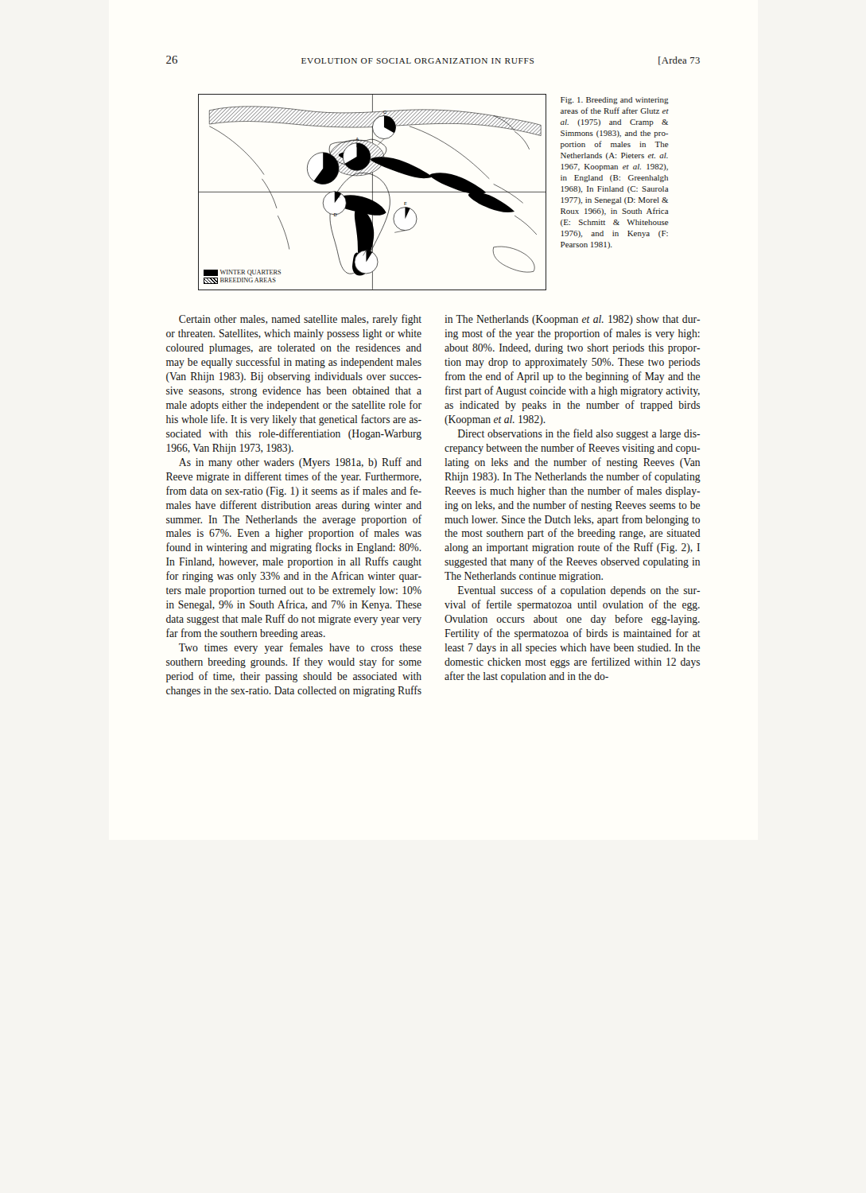26 Evolution of Social Organization in Ruffs [Ardea 73
A B C D E F
WINTER QUARTERS
BREEDING AREAS
Fig. 1. Breeding and wintering areas of the Ruff after Glutz et al. (1975) and Cramp & Simmons (1983), and the proportion of males in The Netherlands (A: Pieters et. al. 1967, Koopman et al. 1982), in England (B: Greenhalgh 1968), In Finland (C: Saurola 1977), in Senegal (D: Morel & Roux 1966), in South Africa (E: Schmitt & Whitehouse 1976), and in Kenya (F: Pearson 1981).
Certain other males, named satellite males, rarely fight or threaten. Satellites, which mainly possess light or white coloured plumages, are tolerated on the residences and may be equally successful in mating as independent males (Van Rhijn 1983). Bij observing individuals over successive seasons, strong evidence has been obtained that a male adopts either the independent or the satellite role for his whole life. It is very likely that genetical factors are associated with this role-differentiation (Hogan-Warburg 1966, Van Rhijn 1973, 1983).
As in many other waders (Myers 1981a, b) Ruff and Reeve migrate in different times of the year. Furthermore, from data on sex-ratio (Fig. 1) it seems as if males and females have different distribution areas during winter and summer. In The Netherlands the average proportion of males is 67%. Even a higher proportion of males was found in wintering and migrating flocks in England: 80%. In Finland, however, male proportion in all Ruffs caught for ringing was only 33% and in the African winter quarters male proportion turned out to be extremely low: 10% in Senegal, 9% in South Africa, and 7% in Kenya. These data suggest that male Ruff do not migrate every year very far from the southern breeding areas.
Two times every year females have to cross these southern breeding grounds. If they would stay for some period of time, their passing should be associated with changes in the sex-ratio. Data collected on migrating Ruffs in The Netherlands (Koopman et al. 1982) show that during most of the year the proportion of males is very high: about 80%. Indeed, during two short periods this proportion may drop to approximately 50%. These two periods from the end of April up to the beginning of May and the first part of August coincide with a high migratory activity, as indicated by peaks in the number of trapped birds (Koopman et al. 1982).
Direct observations in the field also suggest a large discrepancy between the number of Reeves visiting and copulating on leks and the number of nesting Reeves (Van Rhijn 1983). In The Netherlands the number of copulating Reeves is much higher than the number of males displaying on leks, and the number of nesting Reeves seems to be much lower. Since the Dutch leks, apart from belonging to the most southern part of the breeding range, are situated along an important migration route of the Ruff (Fig. 2), I suggested that many of the Reeves observed copulating in The Netherlands continue migration.
Eventual success of a copulation depends on the survival of fertile spermatozoa until ovulation of the egg. Ovulation occurs about one day before egg-laying. Fertility of the spermatozoa of birds is maintained for at least 7 days in all species which have been studied. In the domestic chicken most eggs are fertilized within 12 days after the last copulation and in the do-